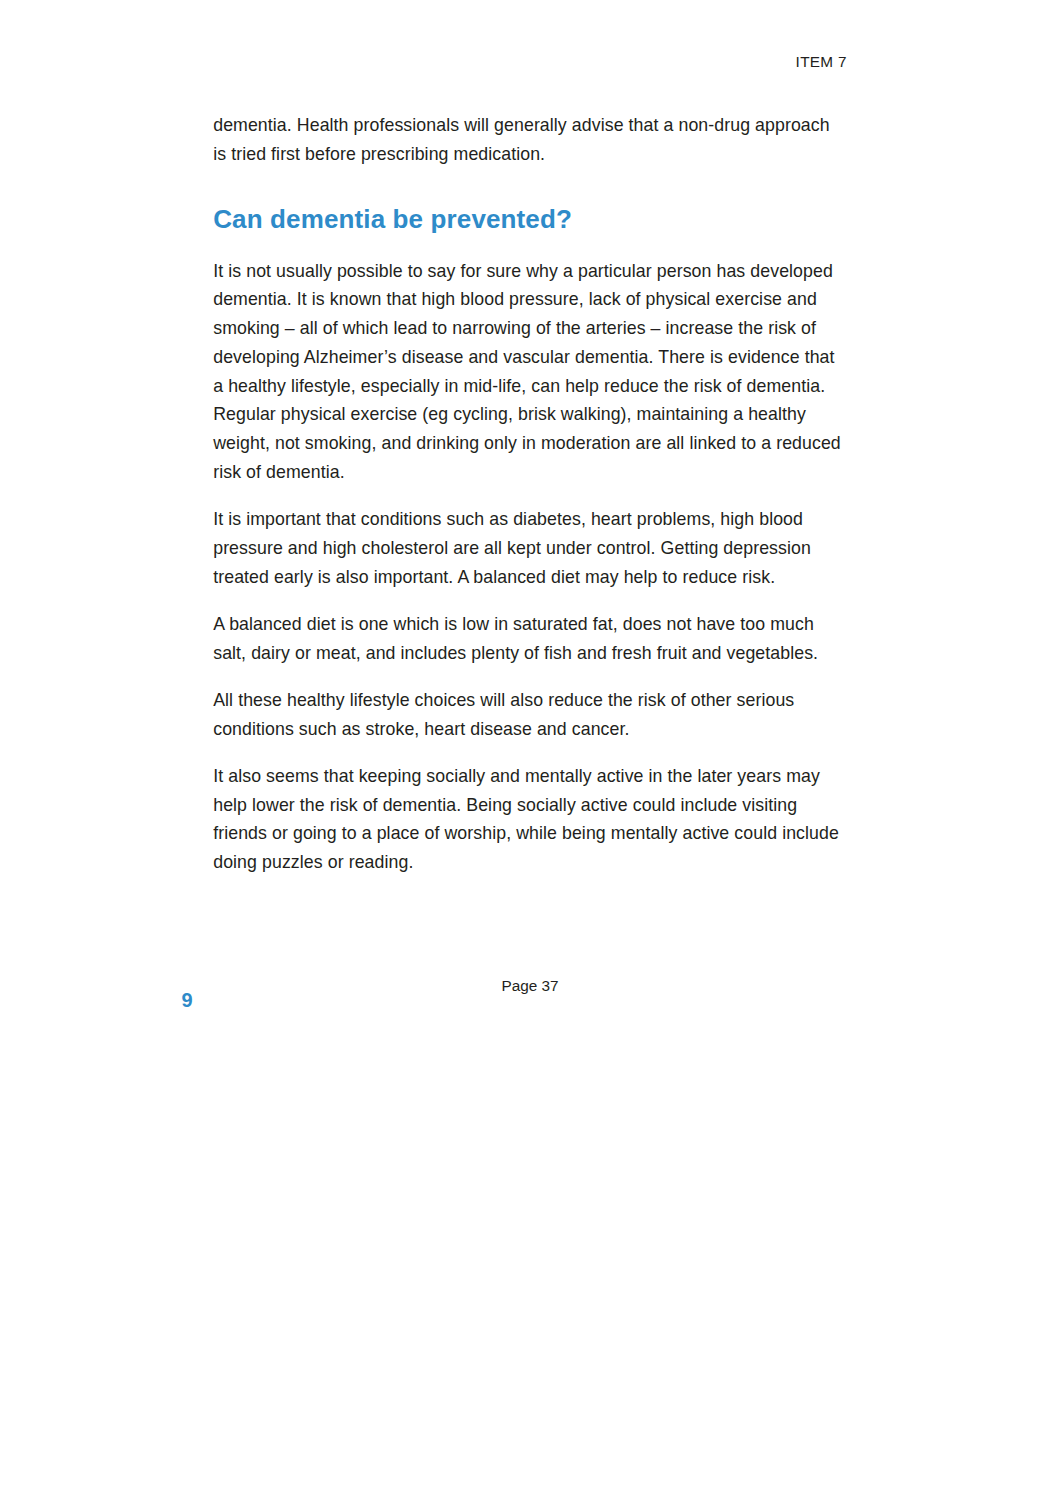ITEM 7
dementia. Health professionals will generally advise that a non-drug approach is tried first before prescribing medication.
Can dementia be prevented?
It is not usually possible to say for sure why a particular person has developed dementia. It is known that high blood pressure, lack of physical exercise and smoking – all of which lead to narrowing of the arteries – increase the risk of developing Alzheimer’s disease and vascular dementia. There is evidence that a healthy lifestyle, especially in mid-life, can help reduce the risk of dementia. Regular physical exercise (eg cycling, brisk walking), maintaining a healthy weight, not smoking, and drinking only in moderation are all linked to a reduced risk of dementia.
It is important that conditions such as diabetes, heart problems, high blood pressure and high cholesterol are all kept under control. Getting depression treated early is also important. A balanced diet may help to reduce risk.
A balanced diet is one which is low in saturated fat, does not have too much salt, dairy or meat, and includes plenty of fish and fresh fruit and vegetables.
All these healthy lifestyle choices will also reduce the risk of other serious conditions such as stroke, heart disease and cancer.
It also seems that keeping socially and mentally active in the later years may help lower the risk of dementia. Being socially active could include visiting friends or going to a place of worship, while being mentally active could include doing puzzles or reading.
Page 37
9